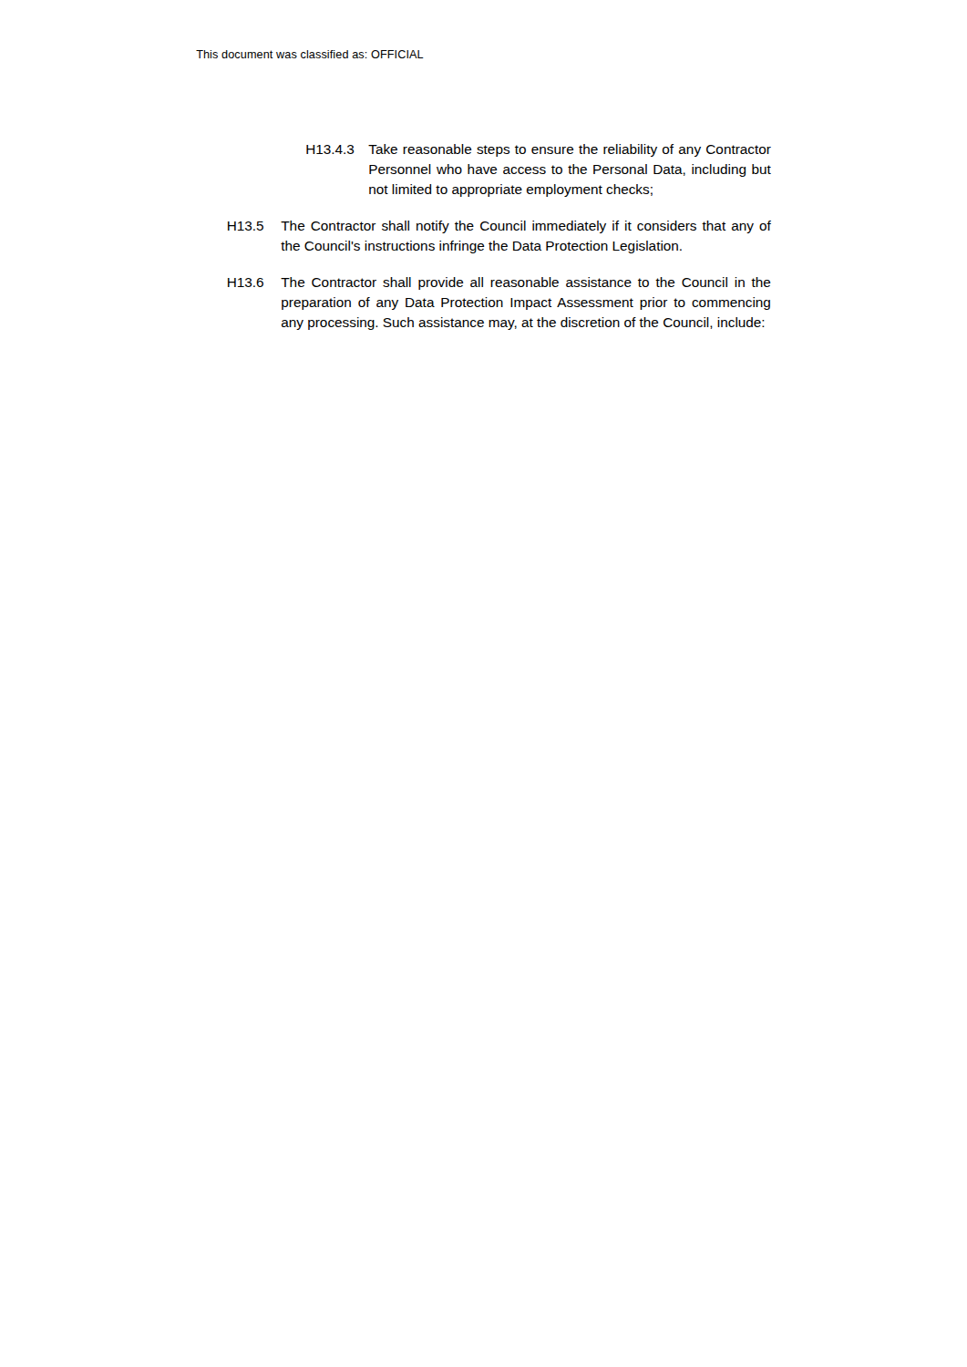This document was classified as: OFFICIAL
H13.4.3 Take reasonable steps to ensure the reliability of any Contractor Personnel who have access to the Personal Data, including but not limited to appropriate employment checks;
H13.5 The Contractor shall notify the Council immediately if it considers that any of the Council's instructions infringe the Data Protection Legislation.
H13.6 The Contractor shall provide all reasonable assistance to the Council in the preparation of any Data Protection Impact Assessment prior to commencing any processing. Such assistance may, at the discretion of the Council, include: